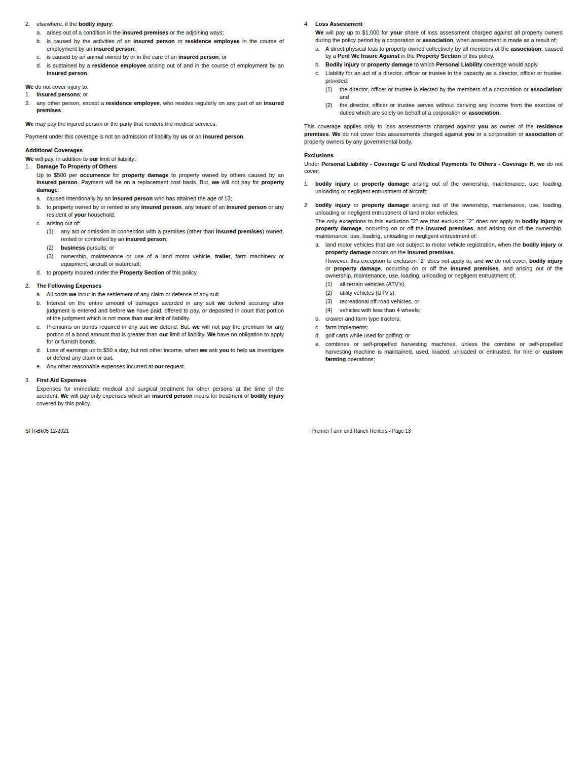2.
elsewhere, if the bodily injury:
a.
arises out of a condition in the insured premises or the adjoining ways;
b.
is caused by the activities of an insured person or residence employee in the course of employment by an insured person;
c.
is caused by an animal owned by or in the care of an insured person; or
d.
is sustained by a residence employee arising out of and in the course of employment by an insured person.
We do not cover injury to:
1.
insured persons; or
2.
any other person, except a residence employee, who resides regularly on any part of an insured premises.
We may pay the injured person or the party that renders the medical services.
Payment under this coverage is not an admission of liability by us or an insured person.
Additional Coverages
We will pay, in addition to our limit of liability:
1.
Damage To Property of Others
Up to $500 per occurrence for property damage to property owned by others caused by an insured person. Payment will be on a replacement cost basis. But, we will not pay for property damage:
a.
caused intentionally by an insured person who has attained the age of 13;
b.
to property owned by or rented to any insured person, any tenant of an insured person or any resident of your household;
c.
arising out of:
(1)
any act or omission in connection with a premises (other than insured premises) owned, rented or controlled by an insured person;
(2)
business pursuits; or
(3)
ownership, maintenance or use of a land motor vehicle, trailer, farm machinery or equipment, aircraft or watercraft;
d.
to property insured under the Property Section of this policy.
2.
The Following Expenses
a.
All costs we incur in the settlement of any claim or defense of any suit.
b.
Interest on the entire amount of damages awarded in any suit we defend accruing after judgment is entered and before we have paid, offered to pay, or deposited in court that portion of the judgment which is not more than our limit of liability.
c.
Premiums on bonds required in any suit we defend. But, we will not pay the premium for any portion of a bond amount that is greater than our limit of liability. We have no obligation to apply for or furnish bonds.
d.
Loss of earnings up to $50 a day, but not other income, when we ask you to help us investigate or defend any claim or suit.
e.
Any other reasonable expenses incurred at our request.
3.
First Aid Expenses
Expenses for immediate medical and surgical treatment for other persons at the time of the accident. We will pay only expenses which an insured person incurs for treatment of bodily injury covered by this policy.
4.
Loss Assessment
We will pay up to $1,000 for your share of loss assessment charged against all property owners during the policy period by a corporation or association, when assessment is made as a result of:
a.
A direct physical loss to property owned collectively by all members of the association, caused by a Peril We Insure Against in the Property Section of this policy.
b.
Bodily injury or property damage to which Personal Liability coverage would apply.
c.
Liability for an act of a director, officer or trustee in the capacity as a director, officer or trustee, provided:
(1)
the director, officer or trustee is elected by the members of a corporation or association; and
(2)
the director, officer or trustee serves without deriving any income from the exercise of duties which are solely on behalf of a corporation or association.
This coverage applies only to loss assessments charged against you as owner of the residence premises. We do not cover loss assessments charged against you or a corporation or association of property owners by any governmental body.
Exclusions
Under Personal Liability - Coverage G and Medical Payments To Others - Coverage H, we do not cover:
1.
bodily injury or property damage arising out of the ownership, maintenance, use, loading, unloading or negligent entrustment of aircraft;
2.
bodily injury or property damage arising out of the ownership, maintenance, use, loading, unloading or negligent entrustment of land motor vehicles;
The only exceptions to this exclusion "2" are that exclusion "2" does not apply to bodily injury or property damage, occurring on or off the insured premises, and arising out of the ownership, maintenance, use, loading, unloading or negligent entrustment of:
a.
land motor vehicles that are not subject to motor vehicle registration, when the bodily injury or property damage occurs on the insured premises.
However, this exception to exclusion "2" does not apply to, and we do not cover, bodily injury or property damage, occurring on or off the insured premises, and arising out of the ownership, maintenance, use, loading, unloading or negligent entrustment of:
(1)
all-terrain vehicles (ATV's),
(2)
utility vehicles (UTV's),
(3)
recreational off-road vehicles, or
(4)
vehicles with less than 4 wheels;
b.
crawler and farm type tractors;
c.
farm implements;
d.
golf carts while used for golfing; or
e.
combines or self-propelled harvesting machines, unless the combine or self-propelled harvesting machine is maintained, used, loaded, unloaded or entrusted, for hire or custom farming operations;
SFR-Bk05 12-2021
Premier Farm and Ranch Renters - Page 13